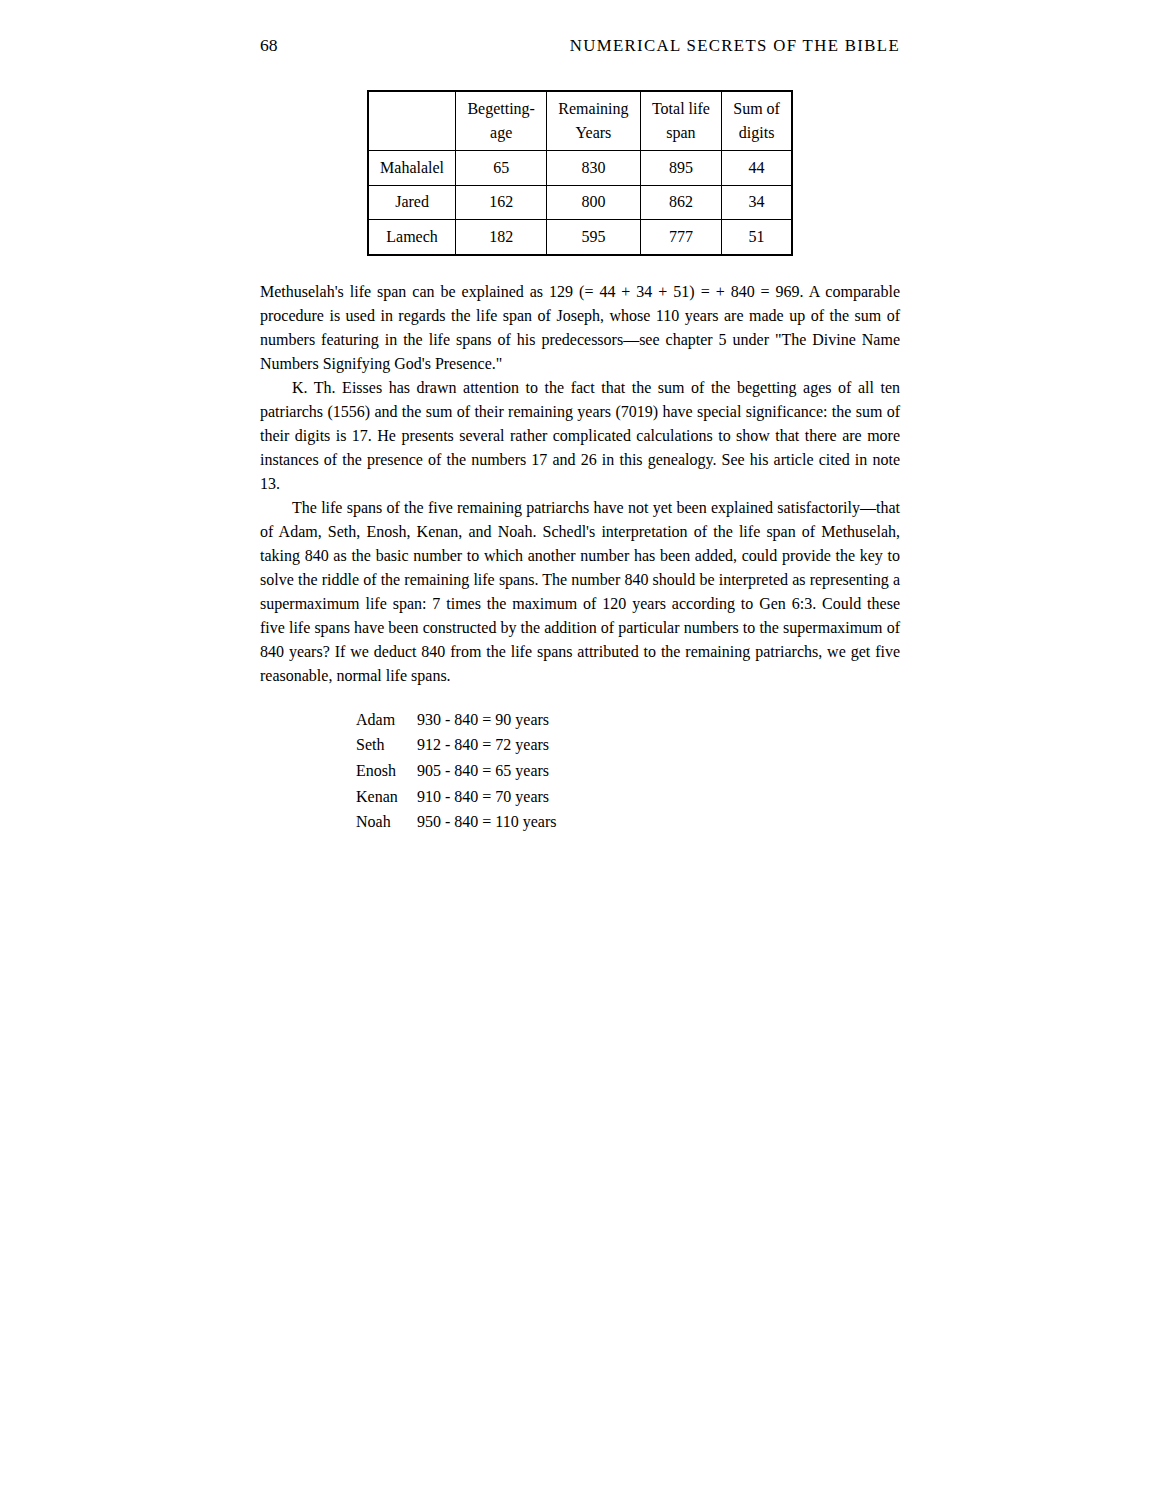68 Numerical Secrets of the Bible
| | Begetting- age | Remaining Years | Total life span | Sum of digits |
| --- | --- | --- | --- | --- |
| Mahalalel | 65 | 830 | 895 | 44 |
| Jared | 162 | 800 | 862 | 34 |
| Lamech | 182 | 595 | 777 | 51 |
Methuselah's life span can be explained as 129 (= 44 + 34 + 51) = + 840 = 969. A comparable procedure is used in regards the life span of Joseph, whose 110 years are made up of the sum of numbers featuring in the life spans of his predecessors—see chapter 5 under "The Divine Name Numbers Signifying God's Presence."
K. Th. Eisses has drawn attention to the fact that the sum of the begetting ages of all ten patriarchs (1556) and the sum of their remaining years (7019) have special significance: the sum of their digits is 17. He presents several rather complicated calculations to show that there are more instances of the presence of the numbers 17 and 26 in this genealogy. See his article cited in note 13.
The life spans of the five remaining patriarchs have not yet been explained satisfactorily—that of Adam, Seth, Enosh, Kenan, and Noah. Schedl's interpretation of the life span of Methuselah, taking 840 as the basic number to which another number has been added, could provide the key to solve the riddle of the remaining life spans. The number 840 should be interpreted as representing a supermaximum life span: 7 times the maximum of 120 years according to Gen 6:3. Could these five life spans have been constructed by the addition of particular numbers to the supermaximum of 840 years? If we deduct 840 from the life spans attributed to the remaining patriarchs, we get five reasonable, normal life spans.
| Adam | 930 - 840 = 90 years |
| Seth | 912 - 840 = 72 years |
| Enosh | 905 - 840 = 65 years |
| Kenan | 910 - 840 = 70 years |
| Noah | 950 - 840 = 110 years |